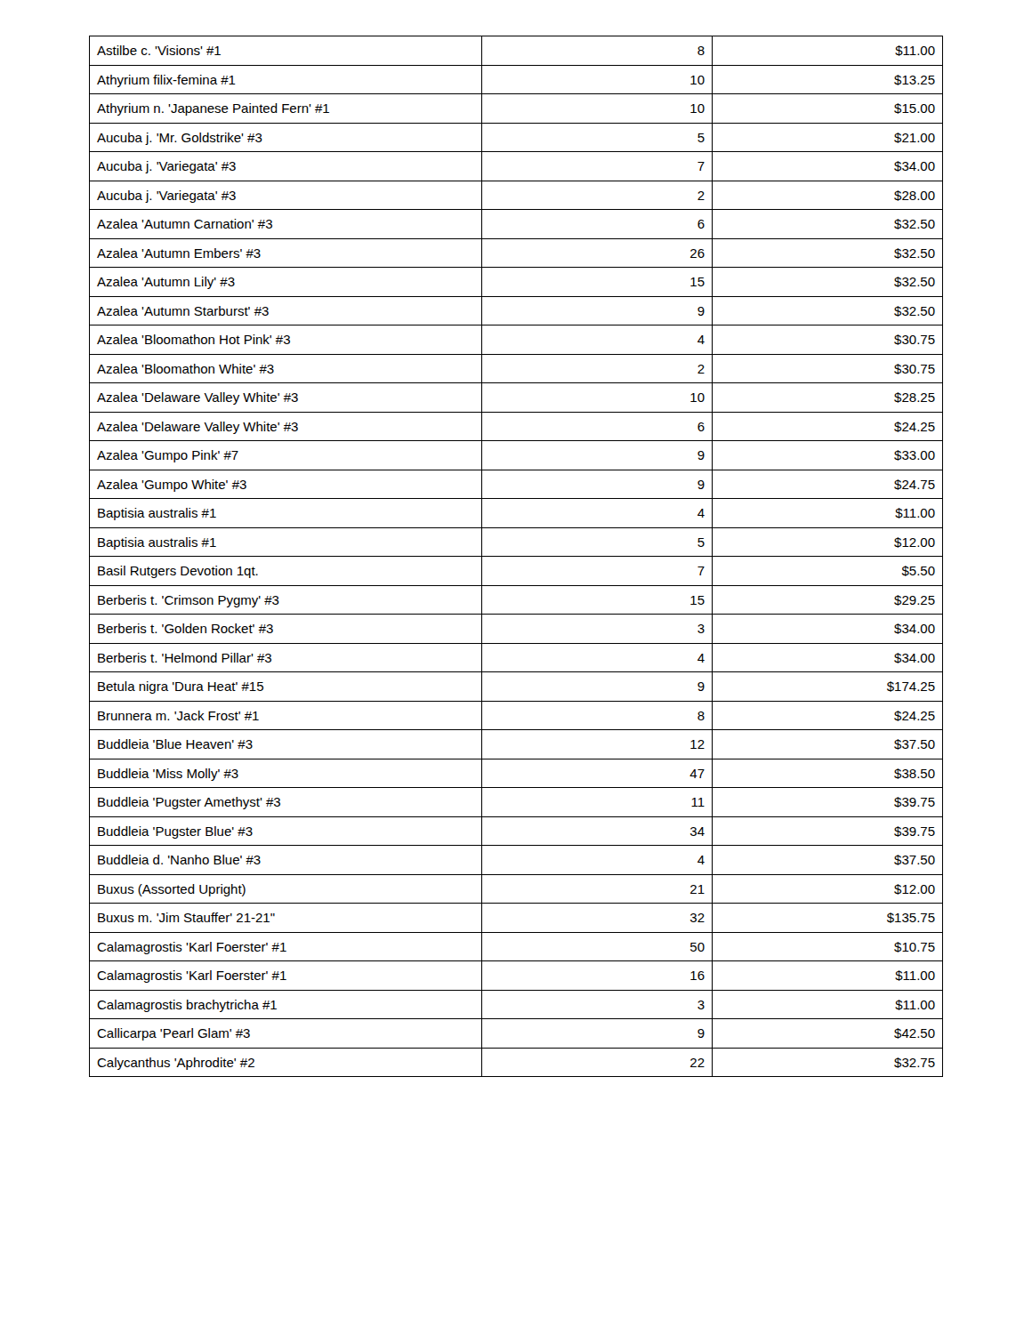| Astilbe c. 'Visions' #1 | 8 | $11.00 |
| Athyrium filix-femina #1 | 10 | $13.25 |
| Athyrium n. 'Japanese Painted Fern' #1 | 10 | $15.00 |
| Aucuba j. 'Mr. Goldstrike' #3 | 5 | $21.00 |
| Aucuba j. 'Variegata' #3 | 7 | $34.00 |
| Aucuba j. 'Variegata' #3 | 2 | $28.00 |
| Azalea 'Autumn Carnation' #3 | 6 | $32.50 |
| Azalea 'Autumn Embers' #3 | 26 | $32.50 |
| Azalea 'Autumn Lily' #3 | 15 | $32.50 |
| Azalea 'Autumn Starburst' #3 | 9 | $32.50 |
| Azalea 'Bloomathon Hot Pink' #3 | 4 | $30.75 |
| Azalea 'Bloomathon White' #3 | 2 | $30.75 |
| Azalea 'Delaware Valley White' #3 | 10 | $28.25 |
| Azalea 'Delaware Valley White' #3 | 6 | $24.25 |
| Azalea 'Gumpo Pink' #7 | 9 | $33.00 |
| Azalea 'Gumpo White' #3 | 9 | $24.75 |
| Baptisia australis #1 | 4 | $11.00 |
| Baptisia australis #1 | 5 | $12.00 |
| Basil Rutgers Devotion 1qt. | 7 | $5.50 |
| Berberis t. 'Crimson Pygmy' #3 | 15 | $29.25 |
| Berberis t. 'Golden Rocket' #3 | 3 | $34.00 |
| Berberis t. 'Helmond Pillar' #3 | 4 | $34.00 |
| Betula nigra 'Dura Heat' #15 | 9 | $174.25 |
| Brunnera m. 'Jack Frost' #1 | 8 | $24.25 |
| Buddleia 'Blue Heaven' #3 | 12 | $37.50 |
| Buddleia 'Miss Molly' #3 | 47 | $38.50 |
| Buddleia 'Pugster Amethyst' #3 | 11 | $39.75 |
| Buddleia 'Pugster Blue' #3 | 34 | $39.75 |
| Buddleia d. 'Nanho Blue' #3 | 4 | $37.50 |
| Buxus (Assorted Upright) | 21 | $12.00 |
| Buxus m. 'Jim Stauffer' 21-21" | 32 | $135.75 |
| Calamagrostis 'Karl Foerster' #1 | 50 | $10.75 |
| Calamagrostis 'Karl Foerster' #1 | 16 | $11.00 |
| Calamagrostis brachytricha #1 | 3 | $11.00 |
| Callicarpa 'Pearl Glam' #3 | 9 | $42.50 |
| Calycanthus 'Aphrodite' #2 | 22 | $32.75 |